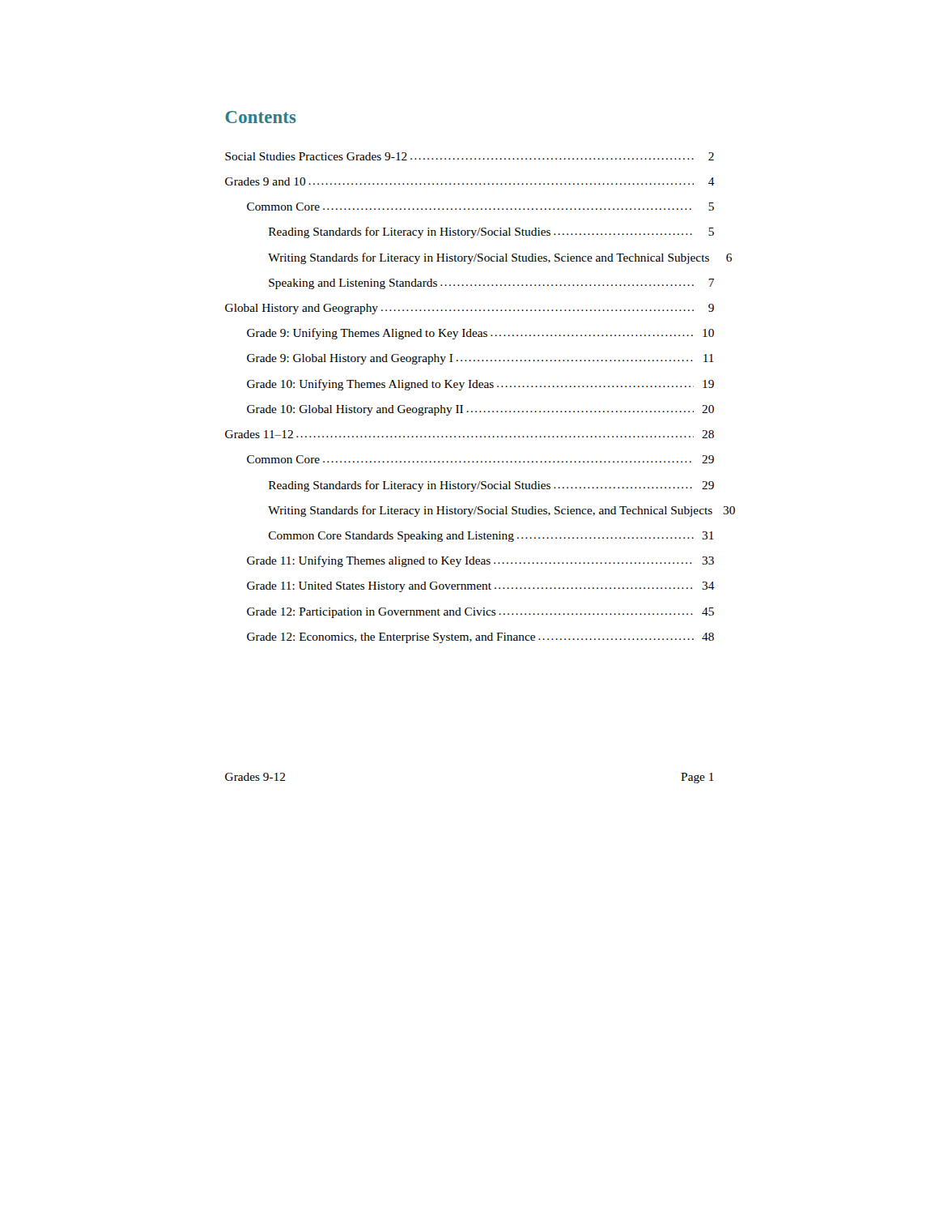Contents
Social Studies Practices Grades 9-12 .................................................................................................................................. 2
Grades 9 and 10 ..................................................................................................................................................... 4
Common Core ......................................................................................................................................................... 5
Reading Standards for Literacy in History/Social Studies ........................................................................... 5
Writing Standards for Literacy in History/Social Studies, Science and Technical Subjects ........... 6
Speaking and Listening Standards ............................................................................................................. 7
Global History and Geography ....................................................................................................................... 9
Grade 9: Unifying Themes Aligned to Key Ideas ................................................................................. 10
Grade 9: Global History and Geography I ............................................................................................. 11
Grade 10: Unifying Themes Aligned to Key Ideas ............................................................................... 19
Grade 10: Global History and Geography II .......................................................................................... 20
Grades 11–12 ............................................................................................................................................................. 28
Common Core ......................................................................................................................................................... 29
Reading Standards for Literacy in History/Social Studies ......................................................................... 29
Writing Standards for Literacy in History/Social Studies, Science, and Technical Subjects ........ 30
Common Core Standards Speaking and Listening ......................................................................................... 31
Grade 11: Unifying Themes aligned to Key Ideas ................................................................................ 33
Grade 11: United States History and Government .............................................................................. 34
Grade 12: Participation in Government and Civics ............................................................................... 45
Grade 12: Economics, the Enterprise System, and Finance ......................................................................... 48
Grades 9-12 Page 1